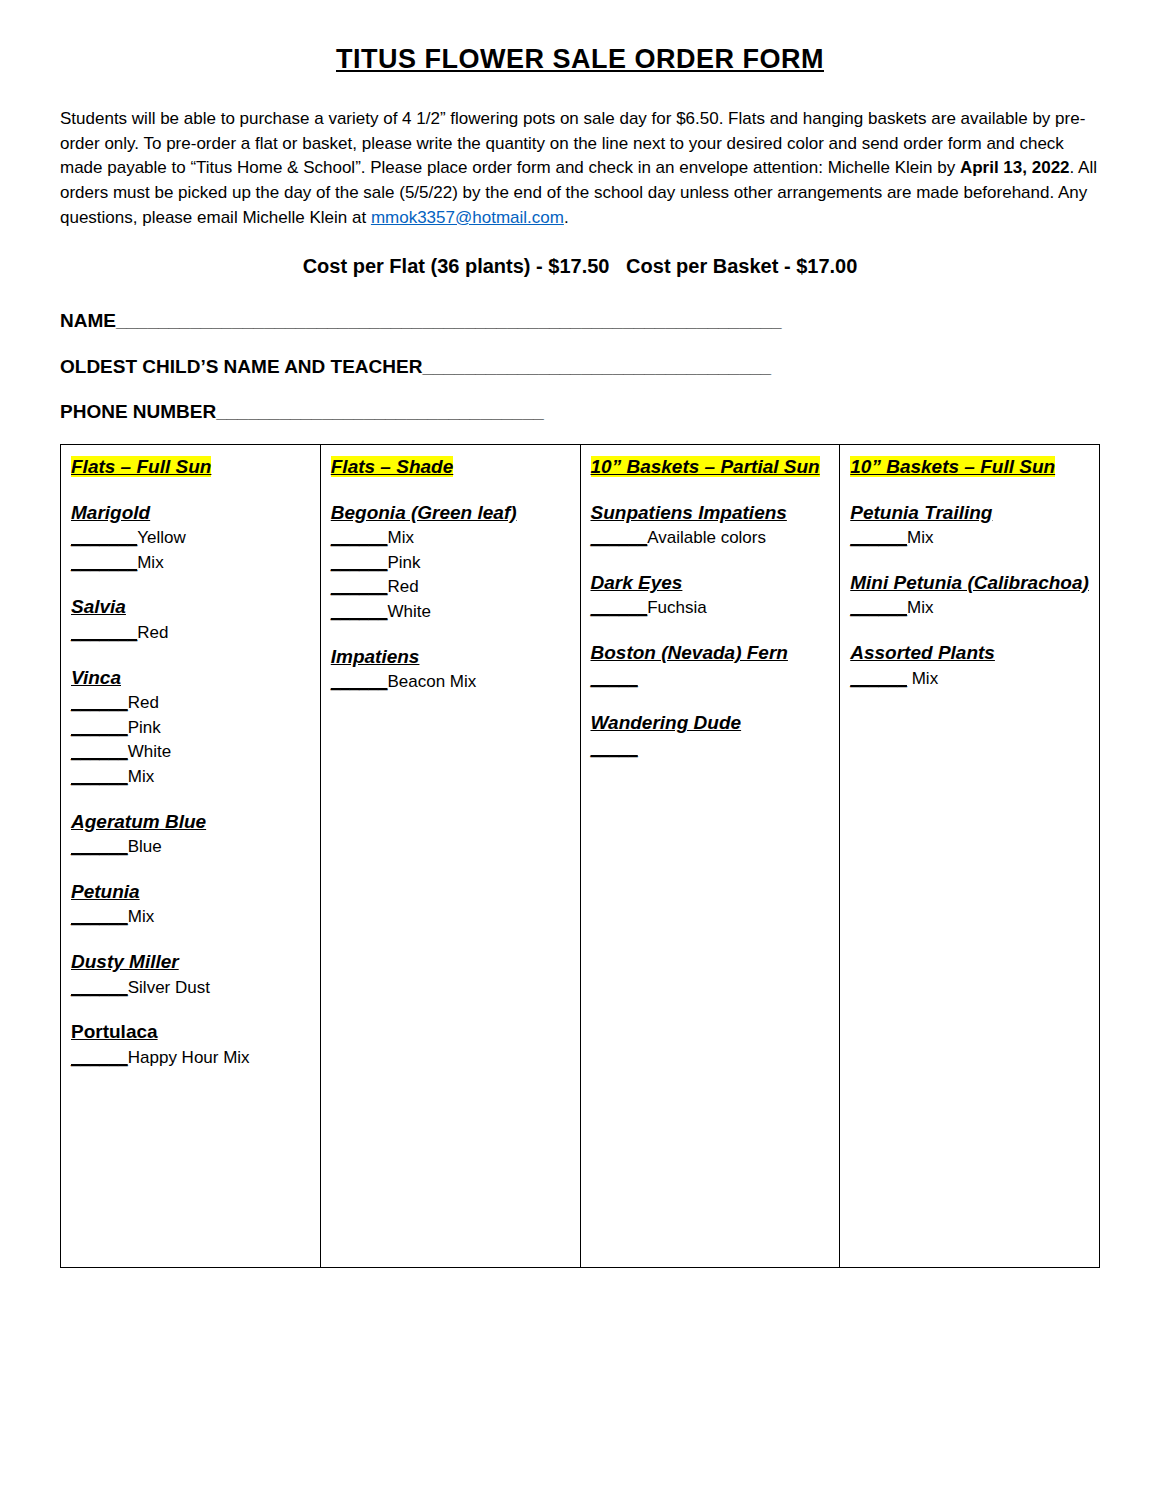TITUS FLOWER SALE ORDER FORM
Students will be able to purchase a variety of 4 1/2” flowering pots on sale day for $6.50. Flats and hanging baskets are available by pre-order only. To pre-order a flat or basket, please write the quantity on the line next to your desired color and send order form and check made payable to “Titus Home & School”. Please place order form and check in an envelope attention: Michelle Klein by April 13, 2022. All orders must be picked up the day of the sale (5/5/22) by the end of the school day unless other arrangements are made beforehand. Any questions, please email Michelle Klein at mmok3357@hotmail.com.
Cost per Flat (36 plants) - $17.50 Cost per Basket - $17.00
NAME_______________________________________________________________
OLDEST CHILD’S NAME AND TEACHER_________________________________
PHONE NUMBER_______________________________
| Flats – Full Sun Marigold _______ Yellow _______ Mix Salvia _______ Red Vinca ______ Red ______ Pink ______ White ______ Mix Ageratum Blue ______ Blue Petunia ______ Mix Dusty Miller ______ Silver Dust Portulaca ______ Happy Hour Mix | Flats – Shade Begonia (Green leaf) ______ Mix ______ Pink ______ Red ______ White Impatiens ______ Beacon Mix | 10” Baskets – Partial Sun Sunpatiens Impatiens ______ Available colors Dark Eyes ______ Fuchsia Boston (Nevada) Fern _____ Wandering Dude _____ | 10” Baskets – Full Sun Petunia Trailing ______ Mix Mini Petunia (Calibrachoa) ______ Mix Assorted Plants ______ Mix |